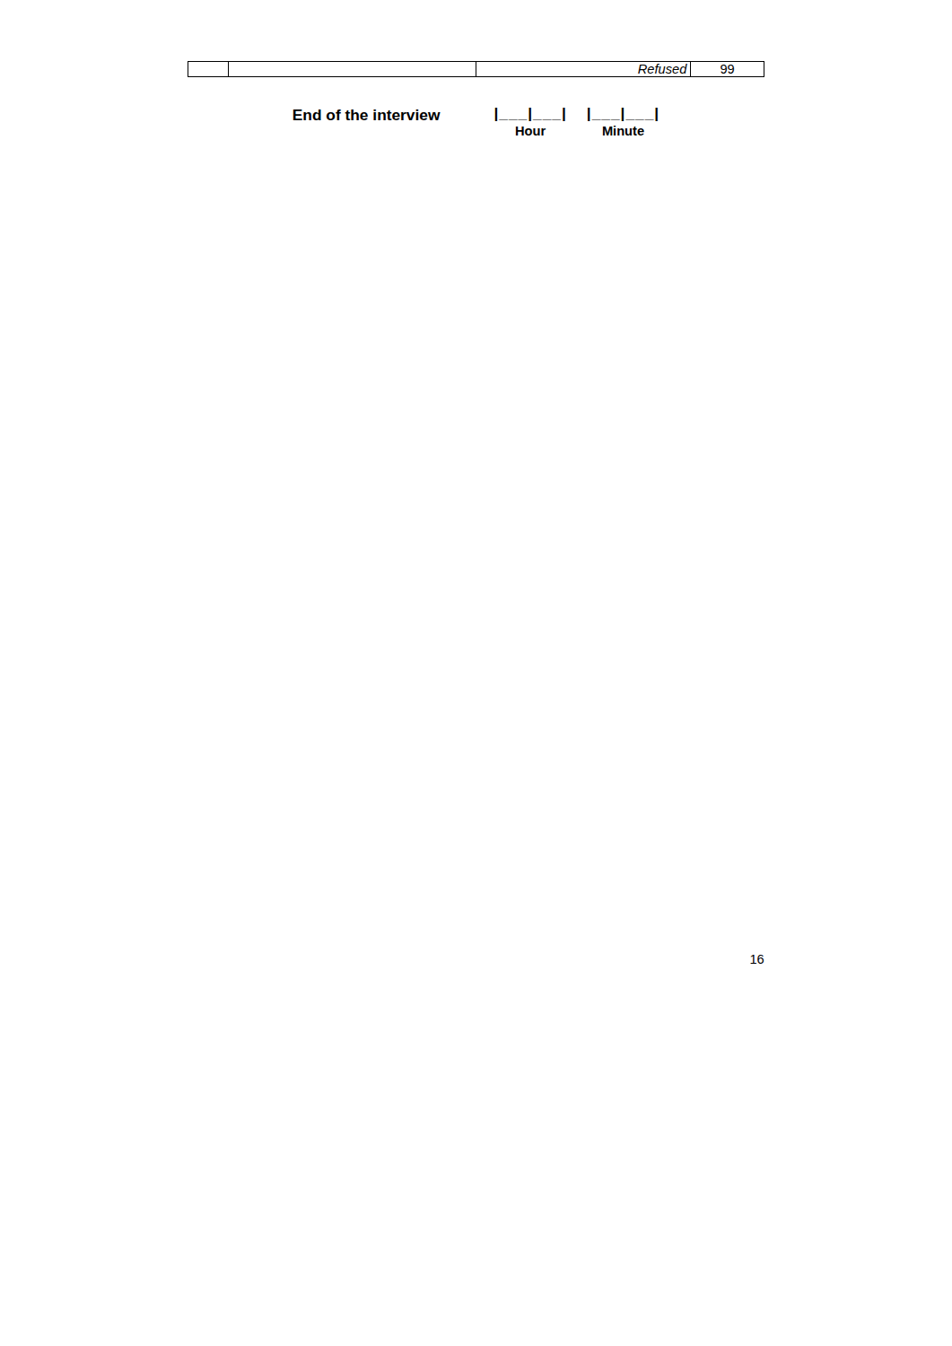| | | Refused | 99 |
End of the interview
|___|___|
Hour
|___|___|
Minute
16